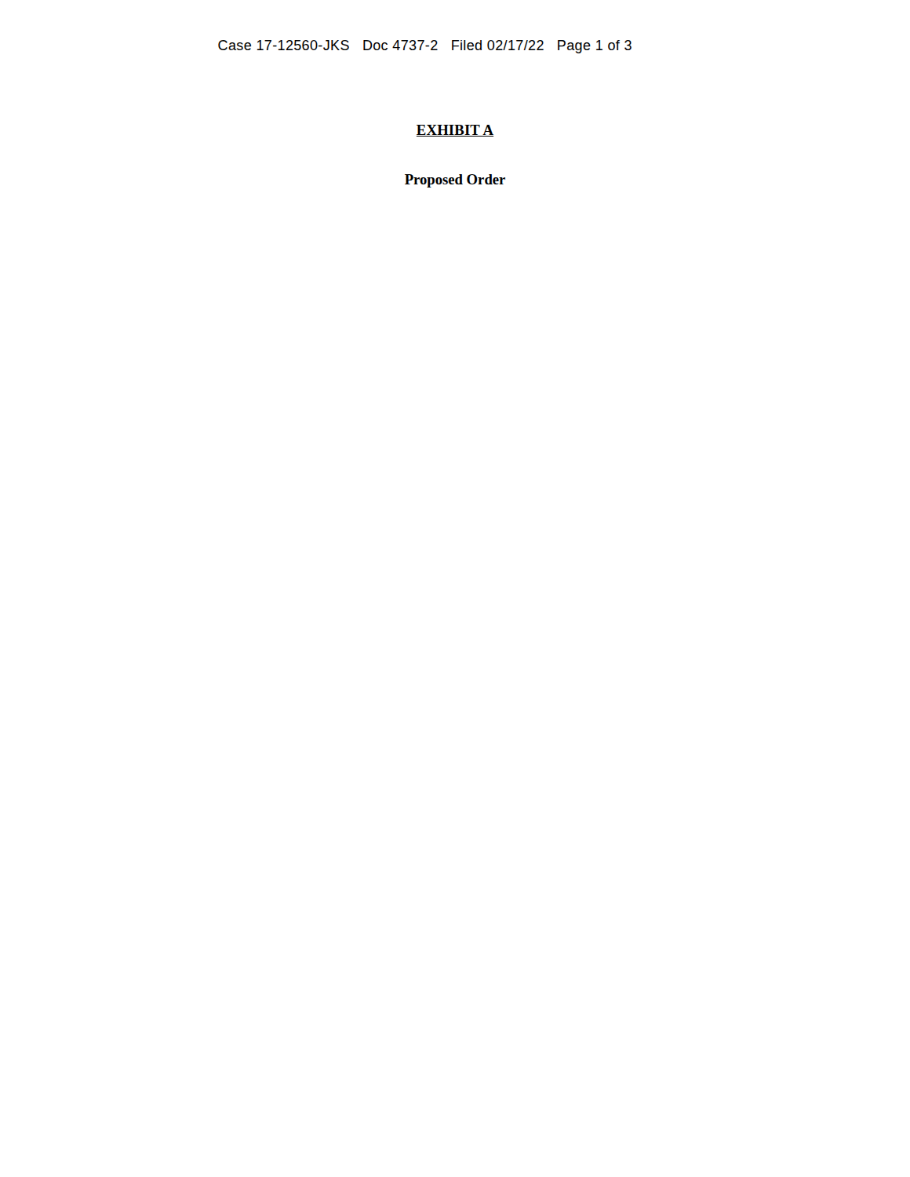Case 17-12560-JKS Doc 4737-2 Filed 02/17/22 Page 1 of 3
EXHIBIT A
Proposed Order